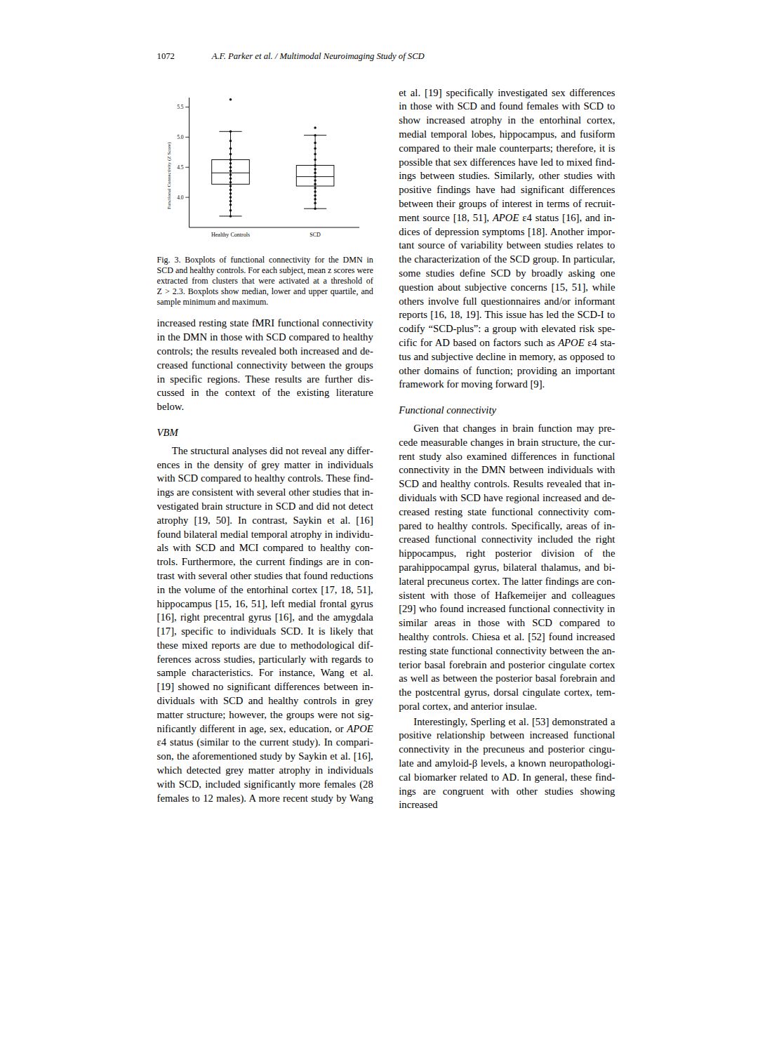1072 A.F. Parker et al. / Multimodal Neuroimaging Study of SCD
5.5 5.0 4.5 4.0 Functional Connectivity (Z Score) Healthy Controls SCD
Fig. 3. Boxplots of functional connectivity for the DMN in SCD and healthy controls. For each subject, mean z scores were extracted from clusters that were activated at a threshold of Z > 2.3. Boxplots show median, lower and upper quartile, and sample minimum and maximum.
increased resting state fMRI functional connectivity in the DMN in those with SCD compared to healthy controls; the results revealed both increased and decreased functional connectivity between the groups in specific regions. These results are further discussed in the context of the existing literature below.
VBM
The structural analyses did not reveal any differences in the density of grey matter in individuals with SCD compared to healthy controls. These findings are consistent with several other studies that investigated brain structure in SCD and did not detect atrophy [19, 50]. In contrast, Saykin et al. [16] found bilateral medial temporal atrophy in individuals with SCD and MCI compared to healthy controls. Furthermore, the current findings are in contrast with several other studies that found reductions in the volume of the entorhinal cortex [17, 18, 51], hippocampus [15, 16, 51], left medial frontal gyrus [16], right precentral gyrus [16], and the amygdala [17], specific to individuals SCD. It is likely that these mixed reports are due to methodological differences across studies, particularly with regards to sample characteristics. For instance, Wang et al. [19] showed no significant differences between individuals with SCD and healthy controls in grey matter structure; however, the groups were not significantly different in age, sex, education, or APOE ε4 status (similar to the current study). In comparison, the aforementioned study by Saykin et al. [16], which detected grey matter atrophy in individuals with SCD, included significantly more females (28 females to 12 males). A more recent study by Wang et al. [19] specifically investigated sex differences in those with SCD and found females with SCD to show increased atrophy in the entorhinal cortex, medial temporal lobes, hippocampus, and fusiform compared to their male counterparts; therefore, it is possible that sex differences have led to mixed findings between studies. Similarly, other studies with positive findings have had significant differences between their groups of interest in terms of recruitment source [18, 51], APOE ε4 status [16], and indices of depression symptoms [18]. Another important source of variability between studies relates to the characterization of the SCD group. In particular, some studies define SCD by broadly asking one question about subjective concerns [15, 51], while others involve full questionnaires and/or informant reports [16, 18, 19]. This issue has led the SCD-I to codify “SCD-plus”: a group with elevated risk specific for AD based on factors such as APOE ε4 status and subjective decline in memory, as opposed to other domains of function; providing an important framework for moving forward [9].
Functional connectivity
Given that changes in brain function may precede measurable changes in brain structure, the current study also examined differences in functional connectivity in the DMN between individuals with SCD and healthy controls. Results revealed that individuals with SCD have regional increased and decreased resting state functional connectivity compared to healthy controls. Specifically, areas of increased functional connectivity included the right hippocampus, right posterior division of the parahippocampal gyrus, bilateral thalamus, and bilateral precuneus cortex. The latter findings are consistent with those of Hafkemeijer and colleagues [29] who found increased functional connectivity in similar areas in those with SCD compared to healthy controls. Chiesa et al. [52] found increased resting state functional connectivity between the anterior basal forebrain and posterior cingulate cortex as well as between the posterior basal forebrain and the postcentral gyrus, dorsal cingulate cortex, temporal cortex, and anterior insulae.
Interestingly, Sperling et al. [53] demonstrated a positive relationship between increased functional connectivity in the precuneus and posterior cingulate and amyloid-β levels, a known neuropathological biomarker related to AD. In general, these findings are congruent with other studies showing increased